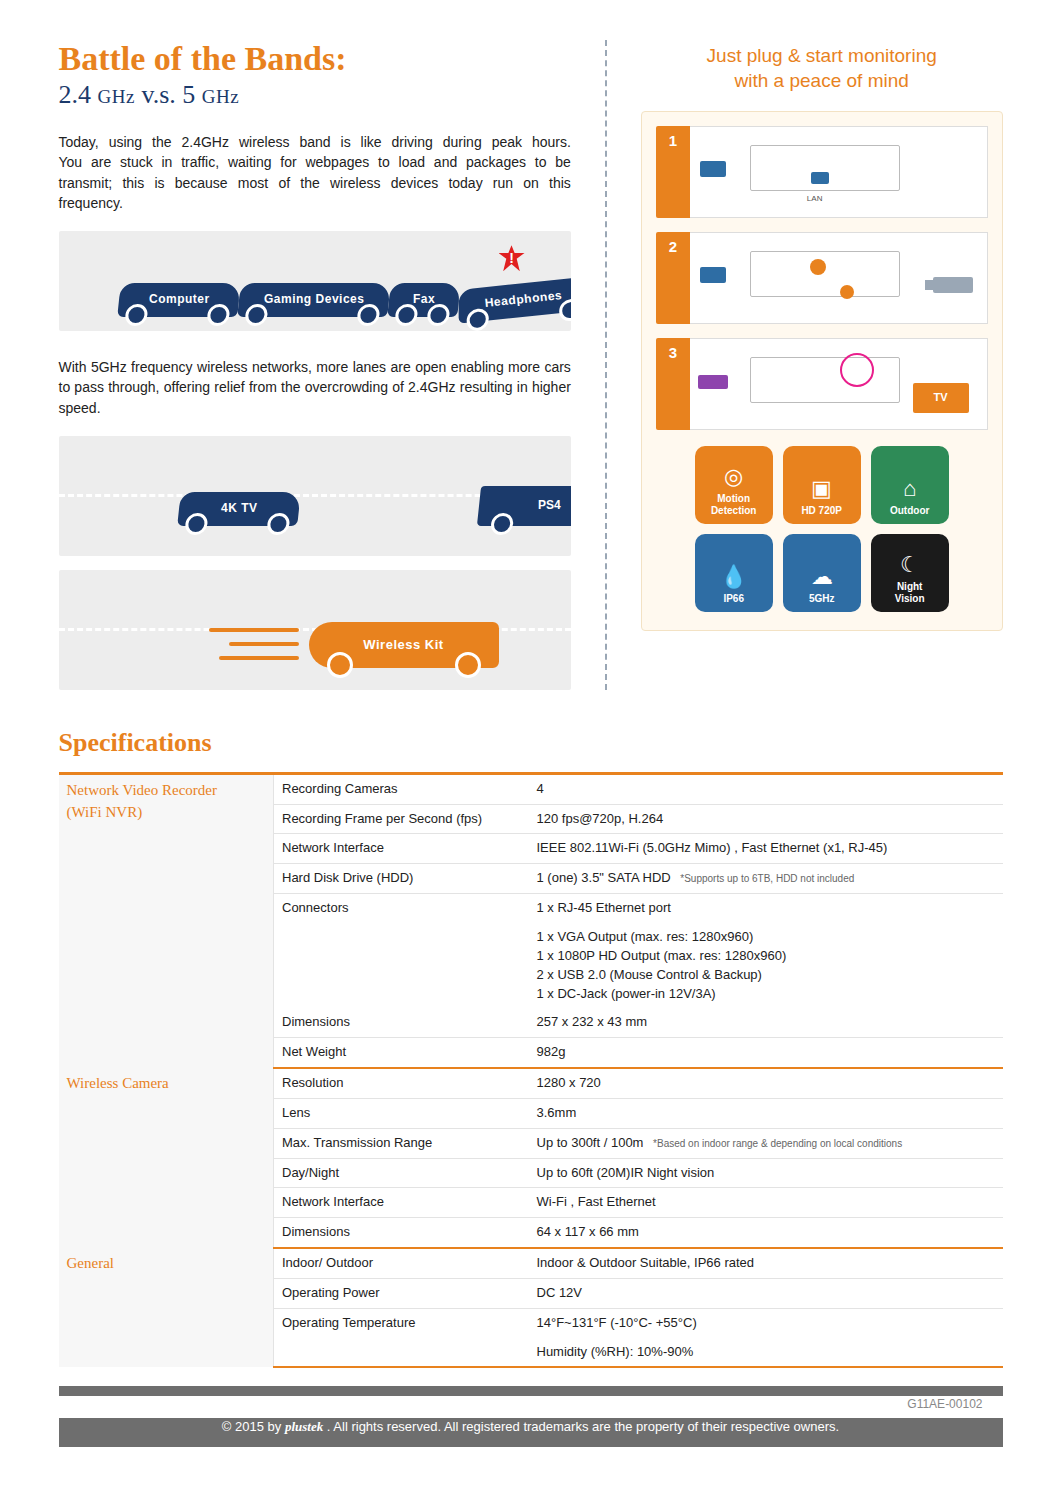Battle of the Bands: 2.4 GHz v.s. 5 GHz
Today, using the 2.4GHz wireless band is like driving during peak hours. You are stuck in traffic, waiting for webpages to load and packages to be transmit; this is because most of the wireless devices today run on this frequency.
Computer
Gaming Devices
Fax
Headphones
!
With 5GHz frequency wireless networks, more lanes are open enabling more cars to pass through, offering relief from the overcrowding of 2.4GHz resulting in higher speed.
4K TV
PS4
Wireless Kit
Just plug & start monitoring
with a peace of mind
1
LAN
2
3
TV
◎
Motion
Detection
▣
HD 720P
⌂
Outdoor
💧
IP66
☁
5GHz
☾
Night
Vision
Specifications
| Network Video Recorder (WiFi NVR) | Recording Cameras | 4 |
| Recording Frame per Second (fps) | 120 fps@720p, H.264 |
| Network Interface | IEEE 802.11Wi-Fi (5.0GHz Mimo) , Fast Ethernet (x1, RJ-45) |
| Hard Disk Drive (HDD) | 1 (one) 3.5" SATA HDD *Supports up to 6TB, HDD not included |
| Connectors | 1 x RJ-45 Ethernet port |
| | 1 x VGA Output (max. res: 1280x960) 1 x 1080P HD Output (max. res: 1280x960) 2 x USB 2.0 (Mouse Control & Backup) 1 x DC-Jack (power-in 12V/3A) |
| Dimensions | 257 x 232 x 43 mm |
| Net Weight | 982g |
| Wireless Camera | Resolution | 1280 x 720 |
| Lens | 3.6mm |
| Max. Transmission Range | Up to 300ft / 100m *Based on indoor range & depending on local conditions |
| Day/Night | Up to 60ft (20M)IR Night vision |
| Network Interface | Wi-Fi , Fast Ethernet |
| Dimensions | 64 x 117 x 66 mm |
| General | Indoor/ Outdoor | Indoor & Outdoor Suitable, IP66 rated |
| Operating Power | DC 12V |
| Operating Temperature | 14°F~131°F (-10°C- +55°C) |
| | Humidity (%RH): 10%-90% |
G11AE-00102
© 2015 by plustek . All rights reserved. All registered trademarks are the property of their respective owners.